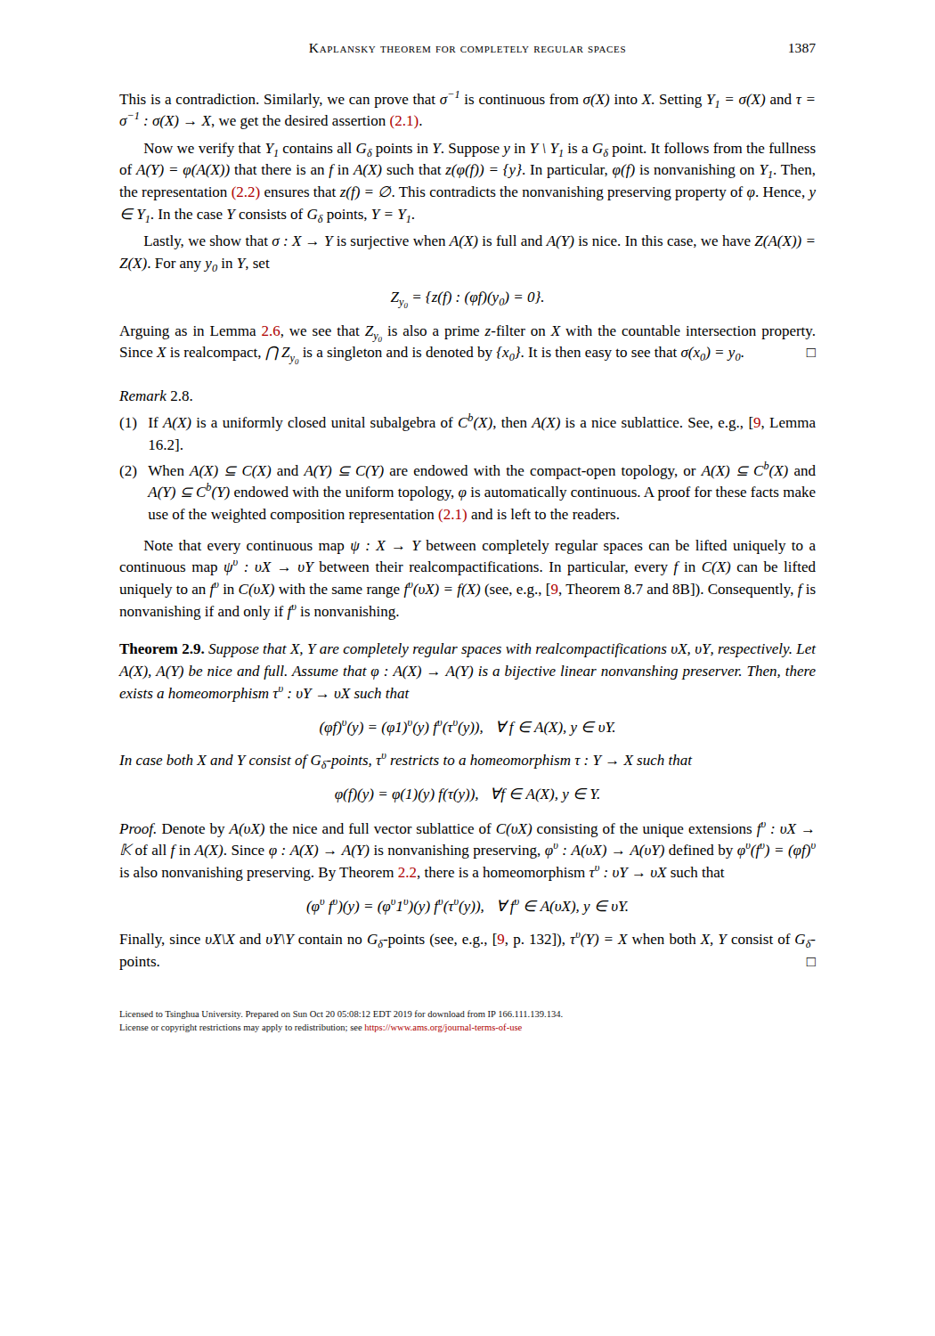Kaplansky theorem for completely regular spaces 1387
This is a contradiction. Similarly, we can prove that σ−1 is continuous from σ(X) into X. Setting Y1 = σ(X) and τ = σ−1 : σ(X) → X, we get the desired assertion (2.1).
Now we verify that Y1 contains all Gδ points in Y. Suppose y in Y \ Y1 is a Gδ point. It follows from the fullness of A(Y) = φ(A(X)) that there is an f in A(X) such that z(φ(f)) = {y}. In particular, φ(f) is nonvanishing on Y1. Then, the representation (2.2) ensures that z(f) = ∅. This contradicts the nonvanishing preserving property of φ. Hence, y ∈ Y1. In the case Y consists of Gδ points, Y = Y1.
Lastly, we show that σ : X → Y is surjective when A(X) is full and A(Y) is nice. In this case, we have Z(A(X)) = Z(X). For any y0 in Y, set
Zy0 = {z(f) : (φf)(y0) = 0}.
Arguing as in Lemma 2.6, we see that Zy0 is also a prime z-filter on X with the countable intersection property. Since X is realcompact, ⋂ Zy0 is a singleton and is denoted by {x0}. It is then easy to see that σ(x0) = y0. □
Remark 2.8.
(1) If A(X) is a uniformly closed unital subalgebra of Cb(X), then A(X) is a nice sublattice. See, e.g., [9, Lemma 16.2].
(2) When A(X) ⊆ C(X) and A(Y) ⊆ C(Y) are endowed with the compact-open topology, or A(X) ⊆ Cb(X) and A(Y) ⊆ Cb(Y) endowed with the uniform topology, φ is automatically continuous. A proof for these facts make use of the weighted composition representation (2.1) and is left to the readers.
Note that every continuous map ψ : X → Y between completely regular spaces can be lifted uniquely to a continuous map ψυ : υX → υY between their realcompactifications. In particular, every f in C(X) can be lifted uniquely to an fυ in C(υX) with the same range fυ(υX) = f(X) (see, e.g., [9, Theorem 8.7 and 8B]). Consequently, f is nonvanishing if and only if fυ is nonvanishing.
Theorem 2.9. Suppose that X, Y are completely regular spaces with realcompactifications υX, υY, respectively. Let A(X), A(Y) be nice and full. Assume that φ : A(X) → A(Y) is a bijective linear nonvanshing preserver. Then, there exists a homeomorphism τυ : υY → υX such that
(φf)υ(y) = (φ1)υ(y) fυ(τυ(y)), ∀ f ∈ A(X), y ∈ υY.
In case both X and Y consist of Gδ-points, τυ restricts to a homeomorphism τ : Y → X such that
φ(f)(y) = φ(1)(y) f(τ(y)), ∀f ∈ A(X), y ∈ Y.
Proof. Denote by A(υX) the nice and full vector sublattice of C(υX) consisting of the unique extensions fυ : υX → 𝕂 of all f in A(X). Since φ : A(X) → A(Y) is nonvanishing preserving, φυ : A(υX) → A(υY) defined by φυ(fυ) = (φf)υ is also nonvanishing preserving. By Theorem 2.2, there is a homeomorphism τυ : υY → υX such that
(φυ fυ)(y) = (φυ1υ)(y) fυ(τυ(y)), ∀ fυ ∈ A(υX), y ∈ υY.
Finally, since υX\X and υY\Y contain no Gδ-points (see, e.g., [9, p. 132]), τυ(Y) = X when both X, Y consist of Gδ-points. □
Licensed to Tsinghua University. Prepared on Sun Oct 20 05:08:12 EDT 2019 for download from IP 166.111.139.134.
License or copyright restrictions may apply to redistribution; see https://www.ams.org/journal-terms-of-use